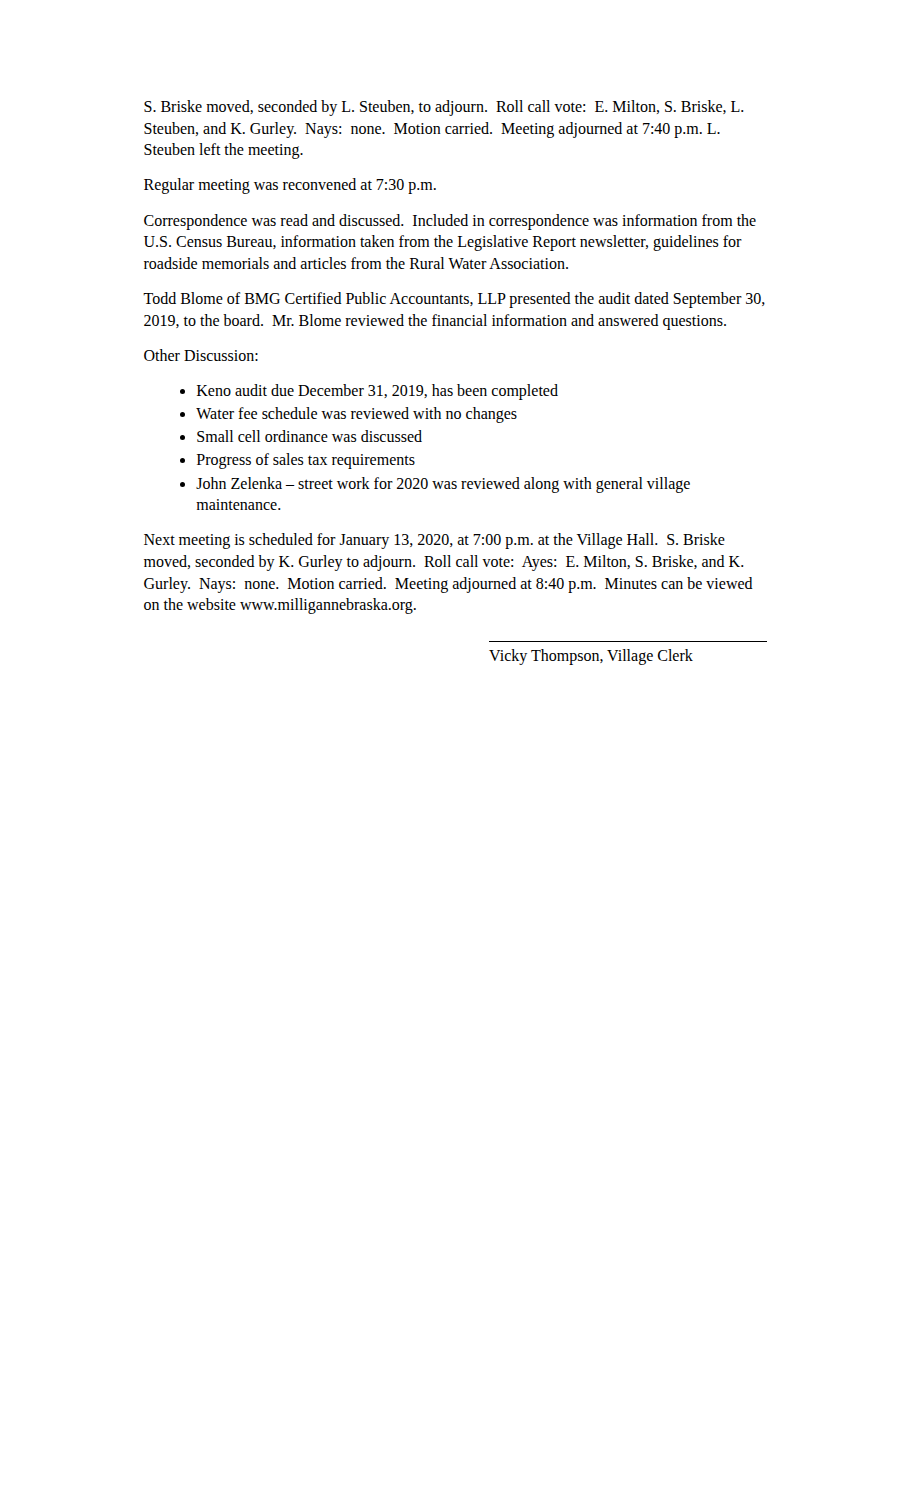S. Briske moved, seconded by L. Steuben, to adjourn. Roll call vote: E. Milton, S. Briske, L. Steuben, and K. Gurley. Nays: none. Motion carried. Meeting adjourned at 7:40 p.m. L. Steuben left the meeting.
Regular meeting was reconvened at 7:30 p.m.
Correspondence was read and discussed. Included in correspondence was information from the U.S. Census Bureau, information taken from the Legislative Report newsletter, guidelines for roadside memorials and articles from the Rural Water Association.
Todd Blome of BMG Certified Public Accountants, LLP presented the audit dated September 30, 2019, to the board. Mr. Blome reviewed the financial information and answered questions.
Other Discussion:
Keno audit due December 31, 2019, has been completed
Water fee schedule was reviewed with no changes
Small cell ordinance was discussed
Progress of sales tax requirements
John Zelenka – street work for 2020 was reviewed along with general village maintenance.
Next meeting is scheduled for January 13, 2020, at 7:00 p.m. at the Village Hall. S. Briske moved, seconded by K. Gurley to adjourn. Roll call vote: Ayes: E. Milton, S. Briske, and K. Gurley. Nays: none. Motion carried. Meeting adjourned at 8:40 p.m. Minutes can be viewed on the website www.milligannebraska.org.
Vicky Thompson, Village Clerk